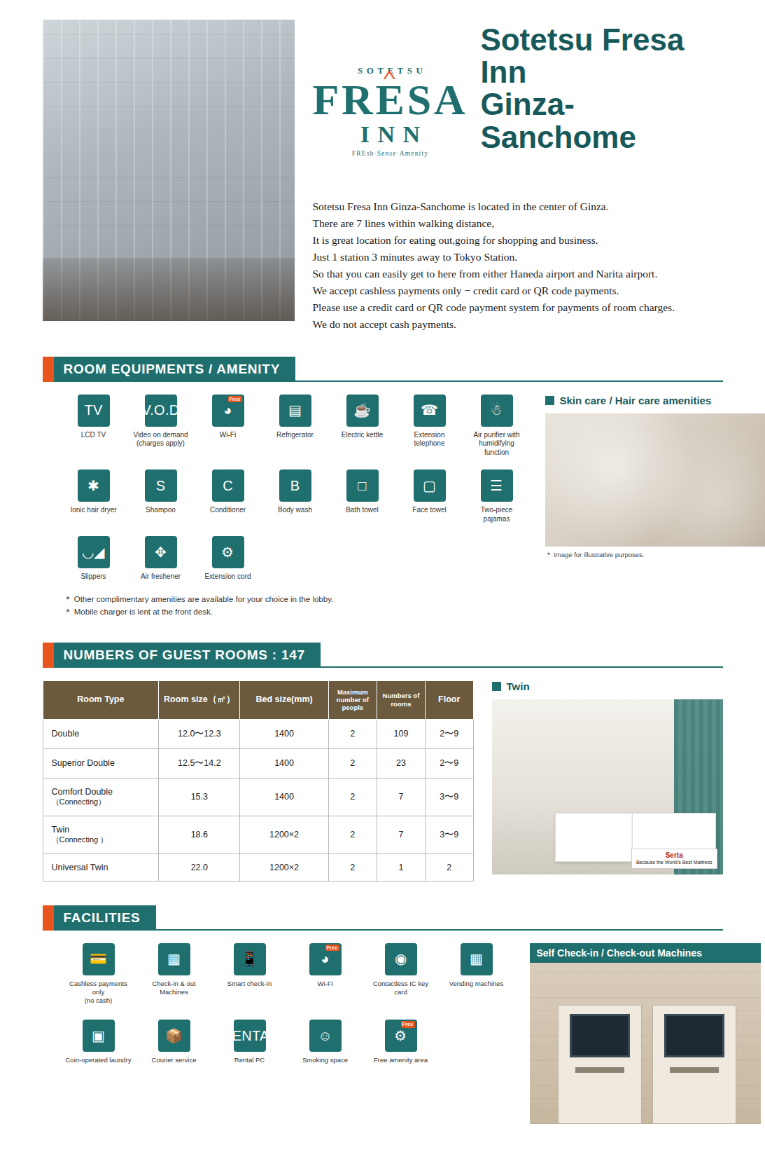SOTETSU
FRESA
INN
FREsh·Sense·Amenity
Sotetsu Fresa Inn Ginza-Sanchome
Sotetsu Fresa Inn Ginza-Sanchome is located in the center of Ginza.
There are 7 lines within walking distance,
It is great location for eating out,going for shopping and business.
Just 1 station 3 minutes away to Tokyo Station.
So that you can easily get to here from either Haneda airport and Narita airport.
We accept cashless payments only − credit card or QR code payments.
Please use a credit card or QR code payment system for payments of room charges.
We do not accept cash payments.
ROOM EQUIPMENTS / AMENITY
TV
LCD TV
V.O.D
Video on demand
(charges apply)
Free◕
Wi-Fi
▤
Refrigerator
☕
Electric kettle
☎
Extension telephone
☃
Air purifier with humidifying function
✱
Ionic hair dryer
S
Shampoo
C
Conditioner
B
Body wash
□
Bath towel
▢
Face towel
☰
Two-piece pajamas
◡◢
Slippers
✥
Air freshener
⚙
Extension cord
Skin care / Hair care amenities
＊ Image for illustrative purposes.
Other complimentary amenities are available for your choice in the lobby.
Mobile charger is lent at the front desk.
NUMBERS OF GUEST ROOMS : 147
| Room Type | Room size（㎡） | Bed size(mm) | Maximum number of people | Numbers of rooms | Floor |
| --- | --- | --- | --- | --- | --- |
| Double | 12.0〜12.3 | 1400 | 2 | 109 | 2〜9 |
| Superior Double | 12.5〜14.2 | 1400 | 2 | 23 | 2〜9 |
| Comfort Double （Connecting） | 15.3 | 1400 | 2 | 7 | 3〜9 |
| Twin （Connecting ） | 18.6 | 1200×2 | 2 | 7 | 3〜9 |
| Universal Twin | 22.0 | 1200×2 | 2 | 1 | 2 |
Twin
Serta Because the World's Best Mattress
FACILITIES
💳
Cashless payments only
(no cash)
▦
Check-in & out Machines
📱
Smart check-in
Free◕
Wi-Fi
◉
Contactless IC key card
▦
Vending machines
▣
Coin-operated laundry
📦
Courier service
RENTAL
Rental PC
☺
Smoking space
Free⚙
Free amenity area
Self Check-in / Check-out Machines